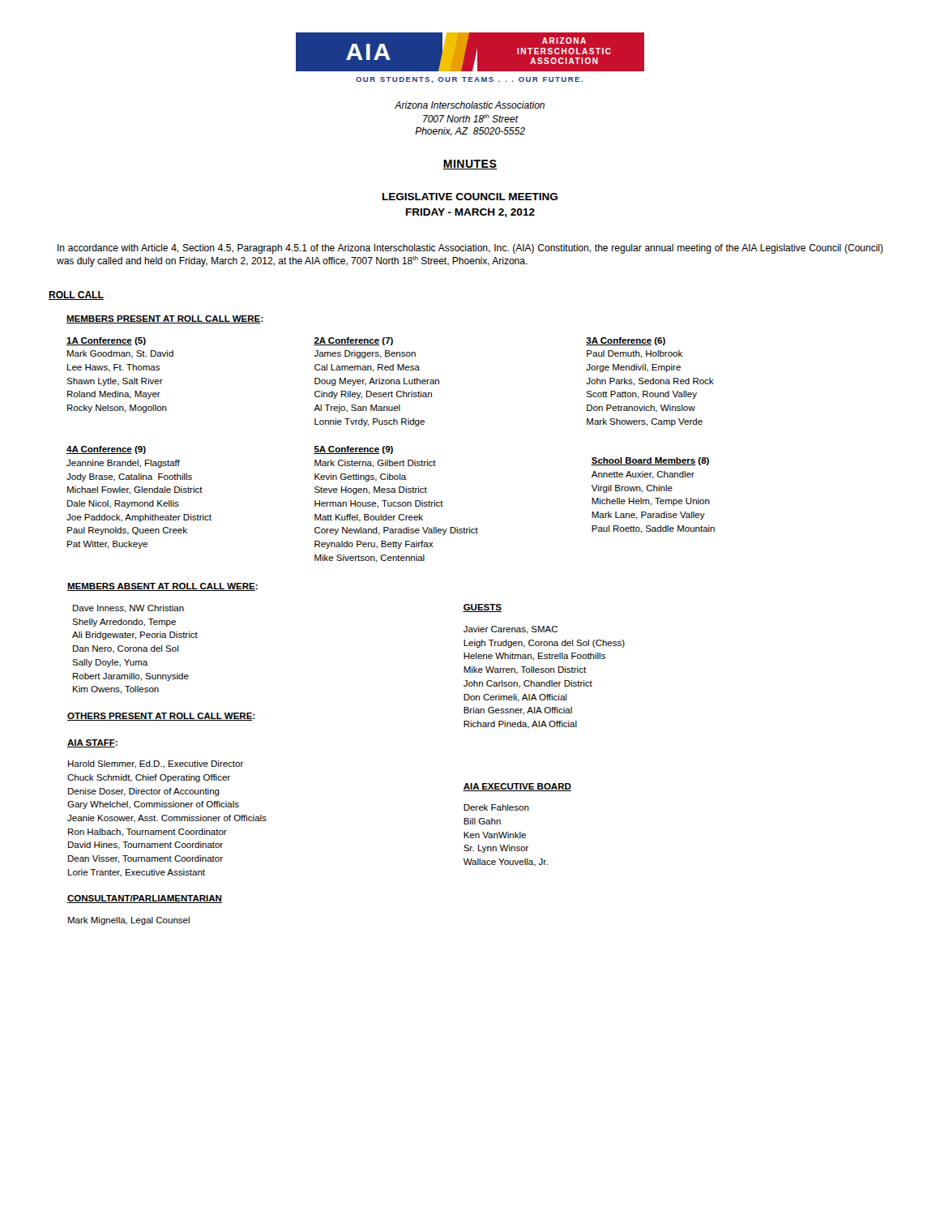AIA
ARIZONA INTERSCHOLASTIC ASSOCIATION
OUR STUDENTS, OUR TEAMS . . . OUR FUTURE.
Arizona Interscholastic Association
7007 North 18th Street
Phoenix, AZ 85020-5552
MINUTES
LEGISLATIVE COUNCIL MEETING
FRIDAY - MARCH 2, 2012
In accordance with Article 4, Section 4.5, Paragraph 4.5.1 of the Arizona Interscholastic Association, Inc. (AIA) Constitution, the regular annual meeting of the AIA Legislative Council (Council) was duly called and held on Friday, March 2, 2012, at the AIA office, 7007 North 18th Street, Phoenix, Arizona.
ROLL CALL
MEMBERS PRESENT AT ROLL CALL WERE:
| 1A Conference (5) Mark Goodman, St. David Lee Haws, Ft. Thomas Shawn Lytle, Salt River Roland Medina, Mayer Rocky Nelson, Mogollon | 2A Conference (7) James Driggers, Benson Cal Lameman, Red Mesa Doug Meyer, Arizona Lutheran Cindy Riley, Desert Christian Al Trejo, San Manuel Lonnie Tvrdy, Pusch Ridge | 3A Conference (6) Paul Demuth, Holbrook Jorge Mendivil, Empire John Parks, Sedona Red Rock Scott Patton, Round Valley Don Petranovich, Winslow Mark Showers, Camp Verde |
| 4A Conference (9) Jeannine Brandel, Flagstaff Jody Brase, Catalina Foothills Michael Fowler, Glendale District Dale Nicol, Raymond Kellis Joe Paddock, Amphitheater District Paul Reynolds, Queen Creek Pat Witter, Buckeye | 5A Conference (9) Mark Cisterna, Gilbert District Kevin Gettings, Cibola Steve Hogen, Mesa District Herman House, Tucson District Matt Kuffel, Boulder Creek Corey Newland, Paradise Valley District Reynaldo Peru, Betty Fairfax Mike Sivertson, Centennial | School Board Members (8) Annette Auxier, Chandler Virgil Brown, Chinle Michelle Helm, Tempe Union Mark Lane, Paradise Valley Paul Roetto, Saddle Mountain |
| MEMBERS ABSENT AT ROLL CALL WERE : Dave Inness, NW Christian Shelly Arredondo, Tempe Ali Bridgewater, Peoria District Dan Nero, Corona del Sol Sally Doyle, Yuma Robert Jaramillo, Sunnyside Kim Owens, Tolleson OTHERS PRESENT AT ROLL CALL WERE : AIA STAFF : Harold Slemmer, Ed.D., Executive Director Chuck Schmidt, Chief Operating Officer Denise Doser, Director of Accounting Gary Whelchel, Commissioner of Officials Jeanie Kosower, Asst. Commissioner of Officials Ron Halbach, Tournament Coordinator David Hines, Tournament Coordinator Dean Visser, Tournament Coordinator Lorie Tranter, Executive Assistant CONSULTANT/PARLIAMENTARIAN Mark Mignella, Legal Counsel | GUESTS Javier Carenas, SMAC Leigh Trudgen, Corona del Sol (Chess) Helene Whitman, Estrella Foothills Mike Warren, Tolleson District John Carlson, Chandler District Don Cerimeli, AIA Official Brian Gessner, AIA Official Richard Pineda, AIA Official AIA EXECUTIVE BOARD Derek Fahleson Bill Gahn Ken VanWinkle Sr. Lynn Winsor Wallace Youvella, Jr. |